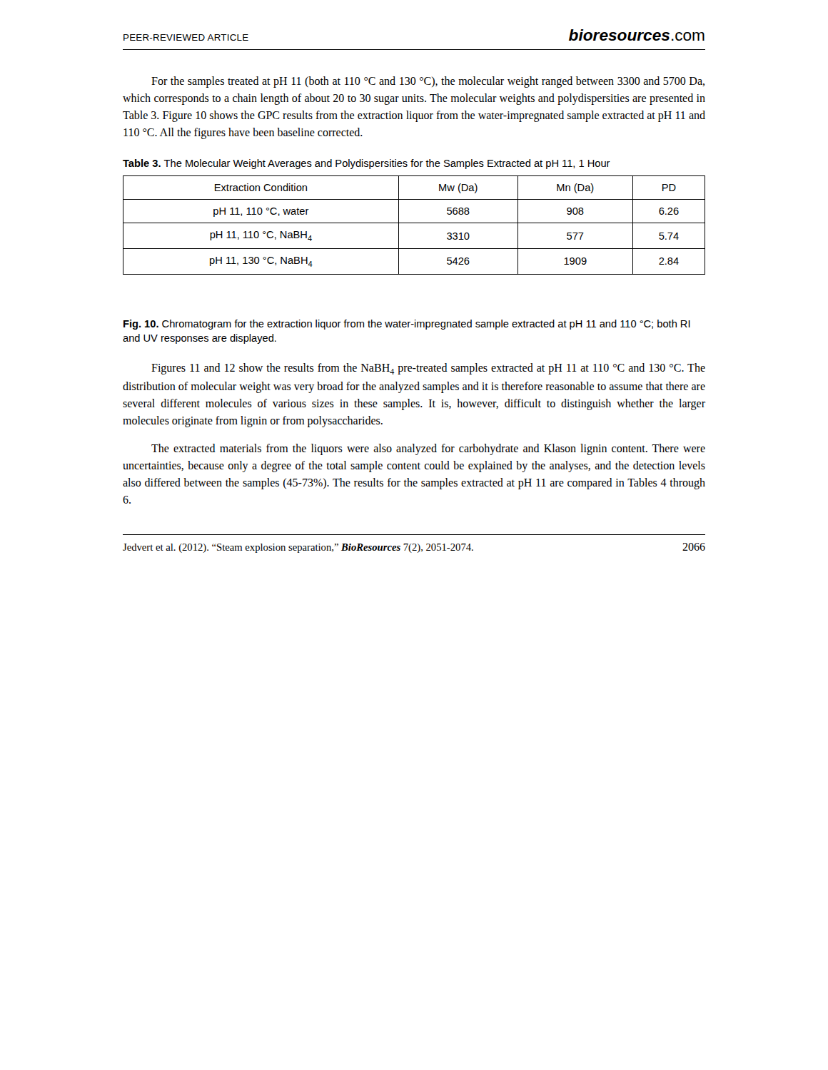PEER-REVIEWED ARTICLE
bioresources.com
For the samples treated at pH 11 (both at 110 °C and 130 °C), the molecular weight ranged between 3300 and 5700 Da, which corresponds to a chain length of about 20 to 30 sugar units. The molecular weights and polydispersities are presented in Table 3. Figure 10 shows the GPC results from the extraction liquor from the water-impregnated sample extracted at pH 11 and 110 °C. All the figures have been baseline corrected.
Table 3. The Molecular Weight Averages and Polydispersities for the Samples Extracted at pH 11, 1 Hour
| Extraction Condition | Mw (Da) | Mn (Da) | PD |
| --- | --- | --- | --- |
| pH 11, 110 °C, water | 5688 | 908 | 6.26 |
| pH 11, 110 °C, NaBH 4 | 3310 | 577 | 5.74 |
| pH 11, 130 °C, NaBH 4 | 5426 | 1909 | 2.84 |
Fig. 10. Chromatogram for the extraction liquor from the water-impregnated sample extracted at pH 11 and 110 °C; both RI and UV responses are displayed.
Figures 11 and 12 show the results from the NaBH4 pre-treated samples extracted at pH 11 at 110 °C and 130 °C. The distribution of molecular weight was very broad for the analyzed samples and it is therefore reasonable to assume that there are several different molecules of various sizes in these samples. It is, however, difficult to distinguish whether the larger molecules originate from lignin or from polysaccharides.
The extracted materials from the liquors were also analyzed for carbohydrate and Klason lignin content. There were uncertainties, because only a degree of the total sample content could be explained by the analyses, and the detection levels also differed between the samples (45-73%). The results for the samples extracted at pH 11 are compared in Tables 4 through 6.
Jedvert et al. (2012). “Steam explosion separation,” BioResources 7(2), 2051-2074.
2066